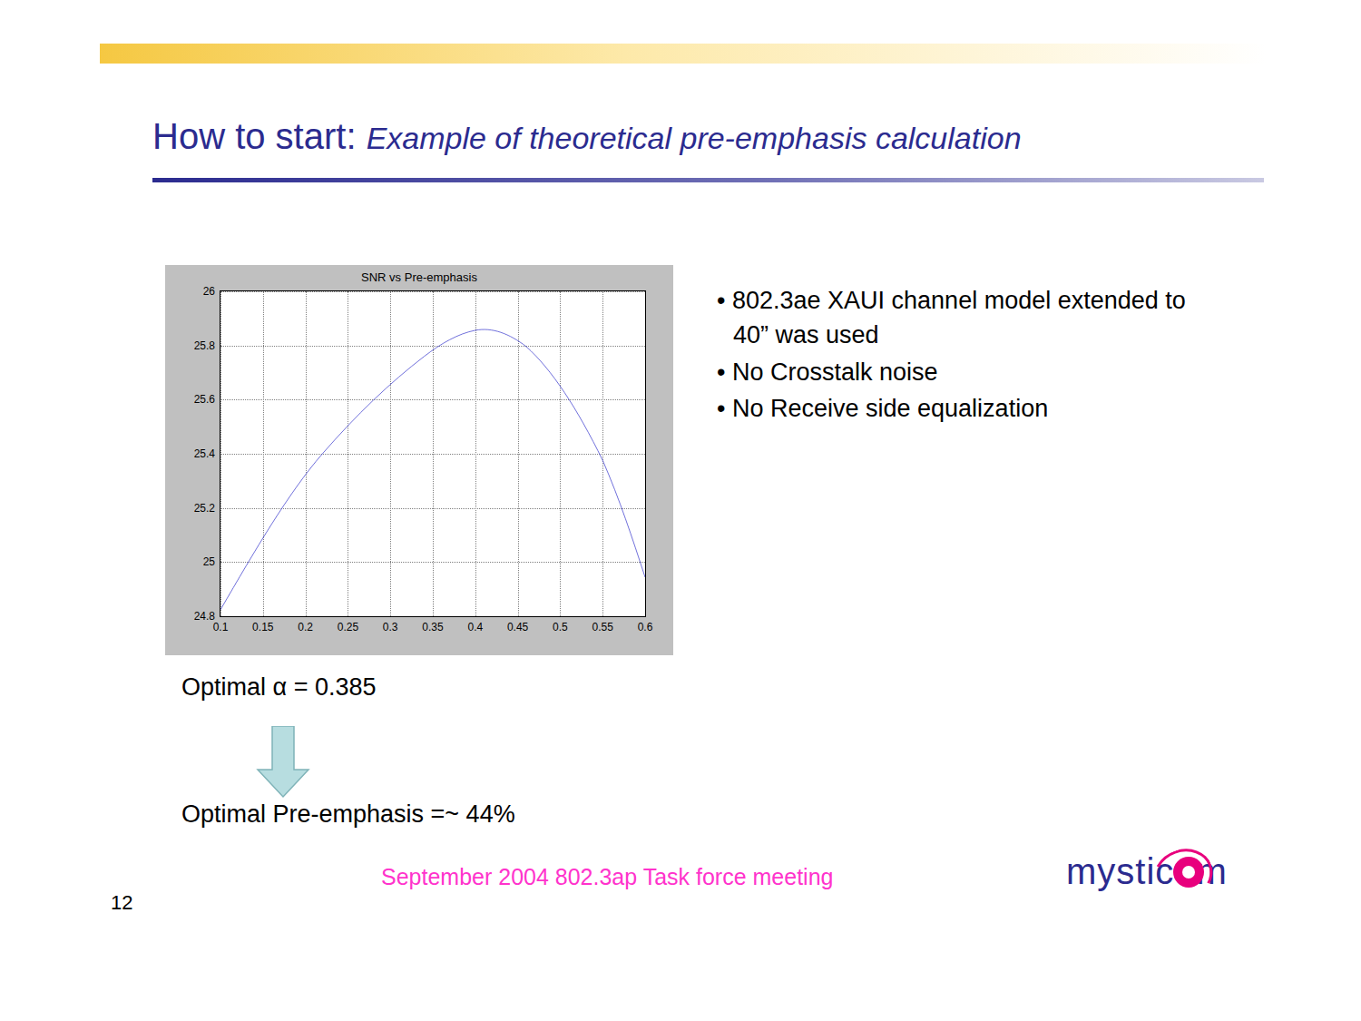How to start: Example of theoretical pre-emphasis calculation
SNR vs Pre-emphasis
26
25.8
25.6
25.4
25.2
25
24.8
0.1
0.15
0.2
0.25
0.3
0.35
0.4
0.45
0.5
0.55
0.6
• 802.3ae XAUI channel model extended to 40” was used
• No Crosstalk noise
• No Receive side equalization
Optimal α = 0.385
Optimal Pre-emphasis =~ 44%
September 2004 802.3ap Task force meeting
12
mystic m